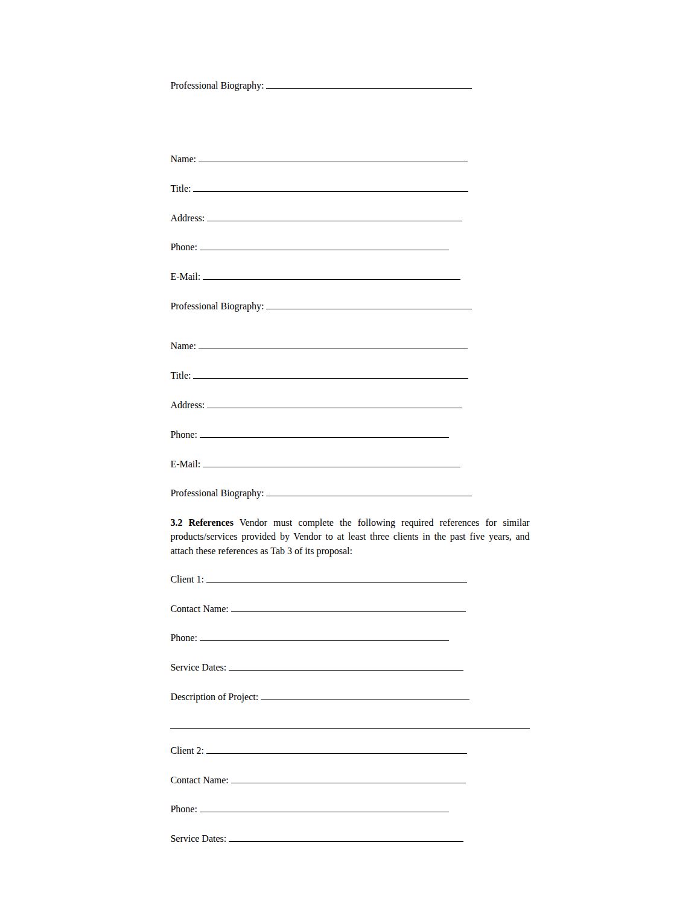Professional Biography:
Name:
Title:
Address:
Phone:
E-Mail:
Professional Biography:
Name:
Title:
Address:
Phone:
E-Mail:
Professional Biography:
3.2 References Vendor must complete the following required references for similar products/services provided by Vendor to at least three clients in the past five years, and attach these references as Tab 3 of its proposal:
Client 1:
Contact Name:
Phone:
Service Dates:
Description of Project:
Client 2:
Contact Name:
Phone:
Service Dates: